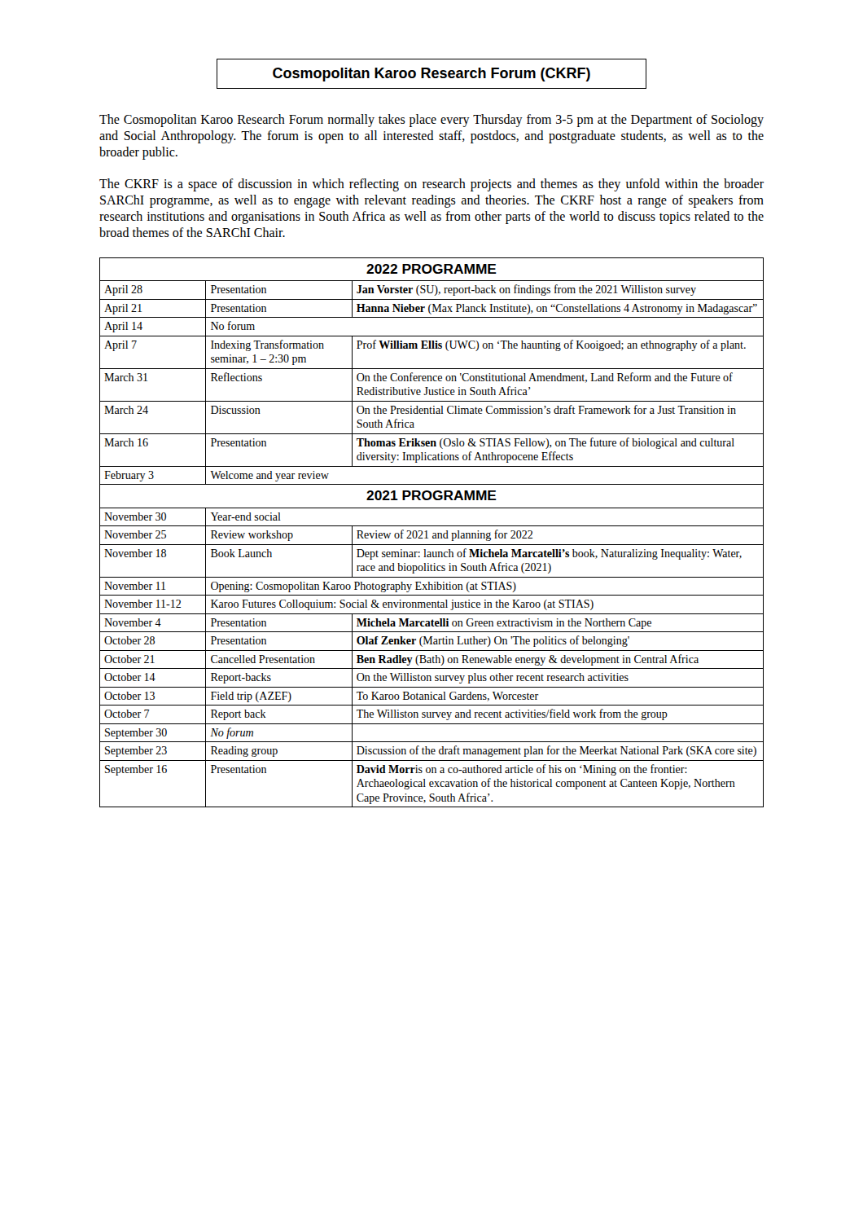Cosmopolitan Karoo Research Forum (CKRF)
The Cosmopolitan Karoo Research Forum normally takes place every Thursday from 3-5 pm at the Department of Sociology and Social Anthropology. The forum is open to all interested staff, postdocs, and postgraduate students, as well as to the broader public.
The CKRF is a space of discussion in which reflecting on research projects and themes as they unfold within the broader SARChI programme, as well as to engage with relevant readings and theories. The CKRF host a range of speakers from research institutions and organisations in South Africa as well as from other parts of the world to discuss topics related to the broad themes of the SARChI Chair.
| 2022 PROGRAMME |
| --- |
| April 28 | Presentation | Jan Vorster (SU), report-back on findings from the 2021 Williston survey |
| April 21 | Presentation | Hanna Nieber (Max Planck Institute), on “Constellations 4 Astronomy in Madagascar” |
| April 14 | No forum |
| April 7 | Indexing Transformation seminar, 1 – 2:30 pm | Prof William Ellis (UWC) on ‘The haunting of Kooigoed; an ethnography of a plant. |
| March 31 | Reflections | On the Conference on 'Constitutional Amendment, Land Reform and the Future of Redistributive Justice in South Africa’ |
| March 24 | Discussion | On the Presidential Climate Commission’s draft Framework for a Just Transition in South Africa |
| March 16 | Presentation | Thomas Eriksen (Oslo & STIAS Fellow), on The future of biological and cultural diversity: Implications of Anthropocene Effects |
| February 3 | Welcome and year review |
| 2021 PROGRAMME |
| November 30 | Year-end social |
| November 25 | Review workshop | Review of 2021 and planning for 2022 |
| November 18 | Book Launch | Dept seminar: launch of Michela Marcatelli’s book, Naturalizing Inequality: Water, race and biopolitics in South Africa (2021) |
| November 11 | Opening: Cosmopolitan Karoo Photography Exhibition (at STIAS) |
| November 11-12 | Karoo Futures Colloquium: Social & environmental justice in the Karoo (at STIAS) |
| November 4 | Presentation | Michela Marcatelli on Green extractivism in the Northern Cape |
| October 28 | Presentation | Olaf Zenker (Martin Luther) On 'The politics of belonging' |
| October 21 | Cancelled Presentation | Ben Radley (Bath) on Renewable energy & development in Central Africa |
| October 14 | Report-backs | On the Williston survey plus other recent research activities |
| October 13 | Field trip (AZEF) | To Karoo Botanical Gardens, Worcester |
| October 7 | Report back | The Williston survey and recent activities/field work from the group |
| September 30 | No forum | |
| September 23 | Reading group | Discussion of the draft management plan for the Meerkat National Park (SKA core site) |
| September 16 | Presentation | David Morr is on a co-authored article of his on ‘Mining on the frontier: Archaeological excavation of the historical component at Canteen Kopje, Northern Cape Province, South Africa’. |